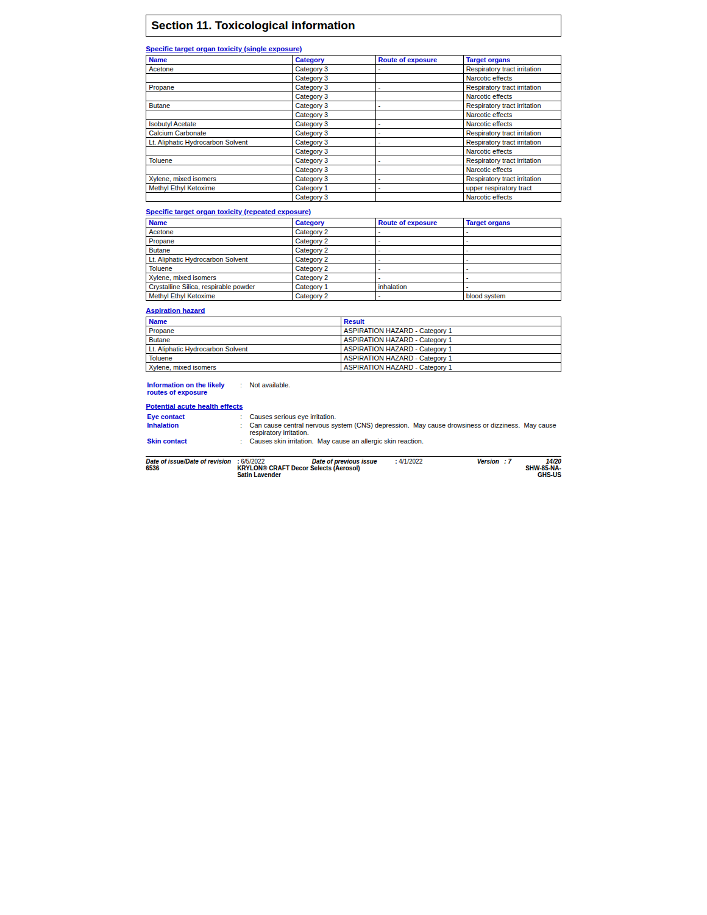Section 11. Toxicological information
Specific target organ toxicity (single exposure)
| Name | Category | Route of exposure | Target organs |
| --- | --- | --- | --- |
| Acetone | Category 3 | - | Respiratory tract irritation |
| | Category 3 | | Narcotic effects |
| Propane | Category 3 | - | Respiratory tract irritation |
| | Category 3 | | Narcotic effects |
| Butane | Category 3 | - | Respiratory tract irritation |
| | Category 3 | | Narcotic effects |
| Isobutyl Acetate | Category 3 | - | Narcotic effects |
| Calcium Carbonate | Category 3 | - | Respiratory tract irritation |
| Lt. Aliphatic Hydrocarbon Solvent | Category 3 | - | Respiratory tract irritation |
| | Category 3 | | Narcotic effects |
| Toluene | Category 3 | - | Respiratory tract irritation |
| | Category 3 | | Narcotic effects |
| Xylene, mixed isomers | Category 3 | - | Respiratory tract irritation |
| Methyl Ethyl Ketoxime | Category 1 | - | upper respiratory tract |
| | Category 3 | | Narcotic effects |
Specific target organ toxicity (repeated exposure)
| Name | Category | Route of exposure | Target organs |
| --- | --- | --- | --- |
| Acetone | Category 2 | - | - |
| Propane | Category 2 | - | - |
| Butane | Category 2 | - | - |
| Lt. Aliphatic Hydrocarbon Solvent | Category 2 | - | - |
| Toluene | Category 2 | - | - |
| Xylene, mixed isomers | Category 2 | - | - |
| Crystalline Silica, respirable powder | Category 1 | inhalation | - |
| Methyl Ethyl Ketoxime | Category 2 | - | blood system |
Aspiration hazard
| Name | Result |
| --- | --- |
| Propane | ASPIRATION HAZARD - Category 1 |
| Butane | ASPIRATION HAZARD - Category 1 |
| Lt. Aliphatic Hydrocarbon Solvent | ASPIRATION HAZARD - Category 1 |
| Toluene | ASPIRATION HAZARD - Category 1 |
| Xylene, mixed isomers | ASPIRATION HAZARD - Category 1 |
| Information on the likely routes of exposure | : | Not available. |
Potential acute health effects
| Eye contact | : | Causes serious eye irritation. |
| Inhalation | : | Can cause central nervous system (CNS) depression. May cause drowsiness or dizziness. May cause respiratory irritation. |
| Skin contact | : | Causes skin irritation. May cause an allergic skin reaction. |
| Date of issue/Date of revision | : 6/5/2022 | Date of previous issue | : 4/1/2022 | Version : 7 | 14/20 |
| 6536 | KRYLON® CRAFT Decor Selects (Aerosol) Satin Lavender | SHW-85-NA-GHS-US |